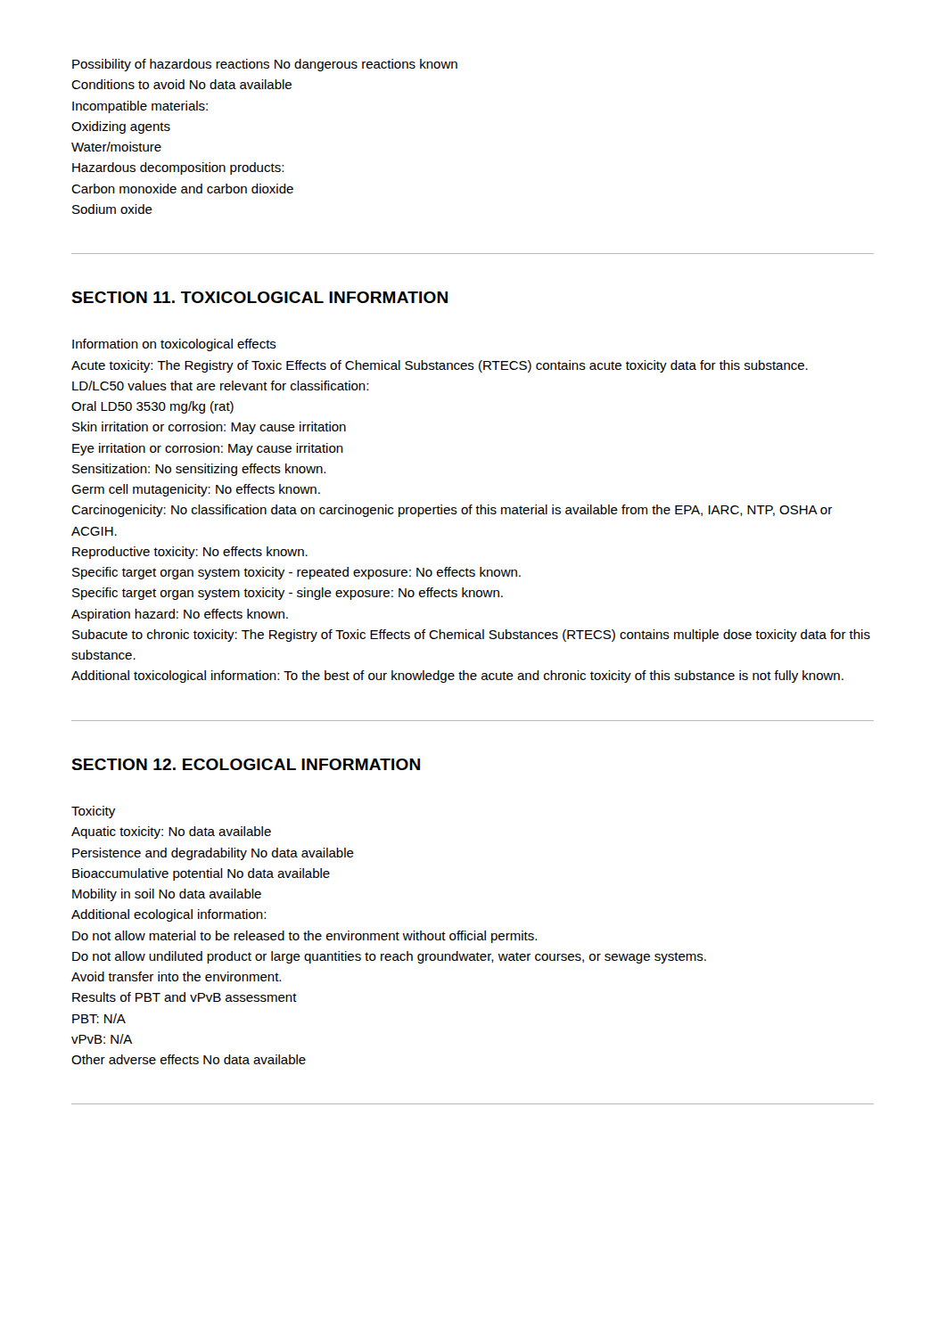Possibility of hazardous reactions No dangerous reactions known
Conditions to avoid No data available
Incompatible materials:
Oxidizing agents
Water/moisture
Hazardous decomposition products:
Carbon monoxide and carbon dioxide
Sodium oxide
SECTION 11. TOXICOLOGICAL INFORMATION
Information on toxicological effects
Acute toxicity: The Registry of Toxic Effects of Chemical Substances (RTECS) contains acute toxicity data for this substance.
LD/LC50 values that are relevant for classification:
Oral LD50 3530 mg/kg (rat)
Skin irritation or corrosion: May cause irritation
Eye irritation or corrosion: May cause irritation
Sensitization: No sensitizing effects known.
Germ cell mutagenicity: No effects known.
Carcinogenicity: No classification data on carcinogenic properties of this material is available from the EPA, IARC, NTP, OSHA or ACGIH.
Reproductive toxicity: No effects known.
Specific target organ system toxicity - repeated exposure: No effects known.
Specific target organ system toxicity - single exposure: No effects known.
Aspiration hazard: No effects known.
Subacute to chronic toxicity: The Registry of Toxic Effects of Chemical Substances (RTECS) contains multiple dose toxicity data for this substance.
Additional toxicological information: To the best of our knowledge the acute and chronic toxicity of this substance is not fully known.
SECTION 12. ECOLOGICAL INFORMATION
Toxicity
Aquatic toxicity: No data available
Persistence and degradability No data available
Bioaccumulative potential No data available
Mobility in soil No data available
Additional ecological information:
Do not allow material to be released to the environment without official permits.
Do not allow undiluted product or large quantities to reach groundwater, water courses, or sewage systems.
Avoid transfer into the environment.
Results of PBT and vPvB assessment
PBT: N/A
vPvB: N/A
Other adverse effects No data available